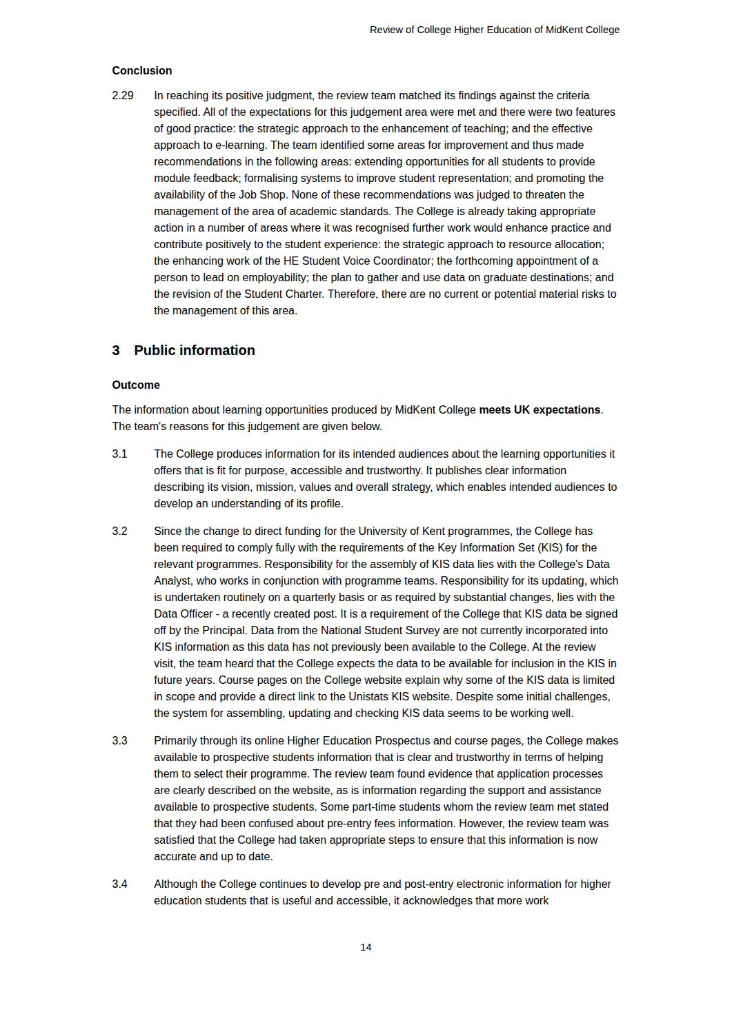Review of College Higher Education of MidKent College
Conclusion
2.29 In reaching its positive judgment, the review team matched its findings against the criteria specified. All of the expectations for this judgement area were met and there were two features of good practice: the strategic approach to the enhancement of teaching; and the effective approach to e-learning. The team identified some areas for improvement and thus made recommendations in the following areas: extending opportunities for all students to provide module feedback; formalising systems to improve student representation; and promoting the availability of the Job Shop. None of these recommendations was judged to threaten the management of the area of academic standards. The College is already taking appropriate action in a number of areas where it was recognised further work would enhance practice and contribute positively to the student experience: the strategic approach to resource allocation; the enhancing work of the HE Student Voice Coordinator; the forthcoming appointment of a person to lead on employability; the plan to gather and use data on graduate destinations; and the revision of the Student Charter. Therefore, there are no current or potential material risks to the management of this area.
3 Public information
Outcome
The information about learning opportunities produced by MidKent College meets UK expectations. The team's reasons for this judgement are given below.
3.1 The College produces information for its intended audiences about the learning opportunities it offers that is fit for purpose, accessible and trustworthy. It publishes clear information describing its vision, mission, values and overall strategy, which enables intended audiences to develop an understanding of its profile.
3.2 Since the change to direct funding for the University of Kent programmes, the College has been required to comply fully with the requirements of the Key Information Set (KIS) for the relevant programmes. Responsibility for the assembly of KIS data lies with the College's Data Analyst, who works in conjunction with programme teams. Responsibility for its updating, which is undertaken routinely on a quarterly basis or as required by substantial changes, lies with the Data Officer - a recently created post. It is a requirement of the College that KIS data be signed off by the Principal. Data from the National Student Survey are not currently incorporated into KIS information as this data has not previously been available to the College. At the review visit, the team heard that the College expects the data to be available for inclusion in the KIS in future years. Course pages on the College website explain why some of the KIS data is limited in scope and provide a direct link to the Unistats KIS website. Despite some initial challenges, the system for assembling, updating and checking KIS data seems to be working well.
3.3 Primarily through its online Higher Education Prospectus and course pages, the College makes available to prospective students information that is clear and trustworthy in terms of helping them to select their programme. The review team found evidence that application processes are clearly described on the website, as is information regarding the support and assistance available to prospective students. Some part-time students whom the review team met stated that they had been confused about pre-entry fees information. However, the review team was satisfied that the College had taken appropriate steps to ensure that this information is now accurate and up to date.
3.4 Although the College continues to develop pre and post-entry electronic information for higher education students that is useful and accessible, it acknowledges that more work
14